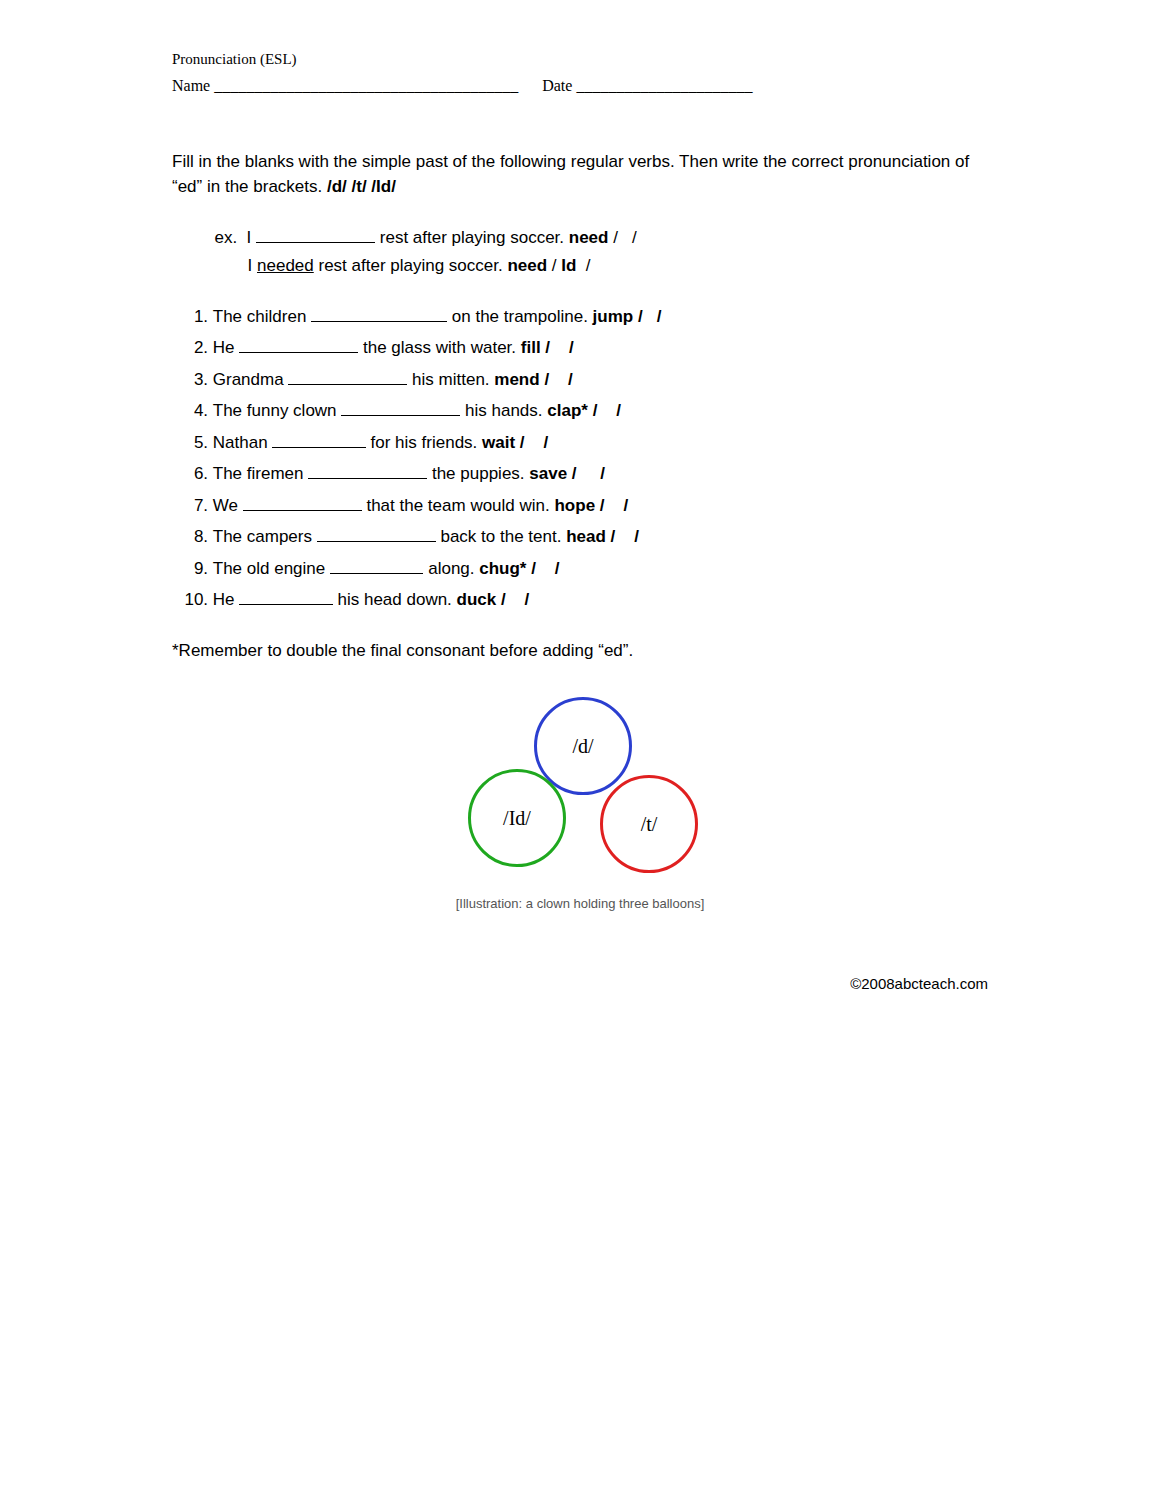Pronunciation (ESL)
Name ______________________________________ Date ______________________
Fill in the blanks with the simple past of the following regular verbs. Then write the correct pronunciation of “ed” in the brackets. /d/ /t/ /Id/
ex. I rest after playing soccer. need / /
I needed rest after playing soccer. need / Id /
The children on the trampoline. jump / /
He the glass with water. fill / /
Grandma his mitten. mend / /
The funny clown his hands. clap* / /
Nathan for his friends. wait / /
The firemen the puppies. save / /
We that the team would win. hope / /
The campers back to the tent. head / /
The old engine along. chug* / /
He his head down. duck / /
*Remember to double the final consonant before adding “ed”.
/d/
/Id/
/t/
[Illustration: a clown holding three balloons]
©2008abcteach.com